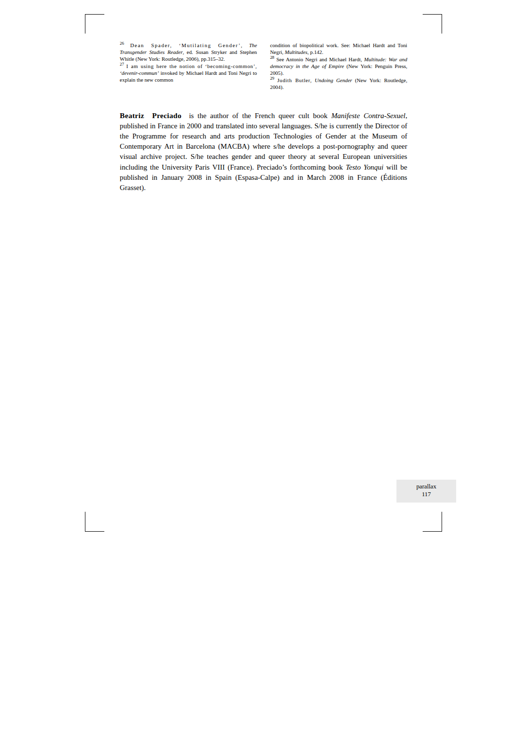26 Dean Spader, ‘Mutilating Gender’, The Transgender Studies Reader, ed. Susan Stryker and Stephen Whitle (New York: Routledge, 2006), pp.315–32.
27 I am using here the notion of ‘becoming-common’, ‘devenir-commun’ invoked by Michael Hardt and Toni Negri to explain the new common
condition of biopolitical work. See: Michael Hardt and Toni Negri, Multitudes, p.142.
28 See Antonio Negri and Michael Hardt, Multitude: War and democracy in the Age of Empire (New York: Penguin Press, 2005).
29 Judith Butler, Undoing Gender (New York: Routledge, 2004).
Beatriz Preciado is the author of the French queer cult book Manifeste Contra-Sexuel, published in France in 2000 and translated into several languages. S/he is currently the Director of the Programme for research and arts production Technologies of Gender at the Museum of Contemporary Art in Barcelona (MACBA) where s/he develops a post-pornography and queer visual archive project. S/he teaches gender and queer theory at several European universities including the University Paris VIII (France). Preciado’s forthcoming book Testo Yonqui will be published in January 2008 in Spain (Espasa-Calpe) and in March 2008 in France (Éditions Grasset).
parallax
117